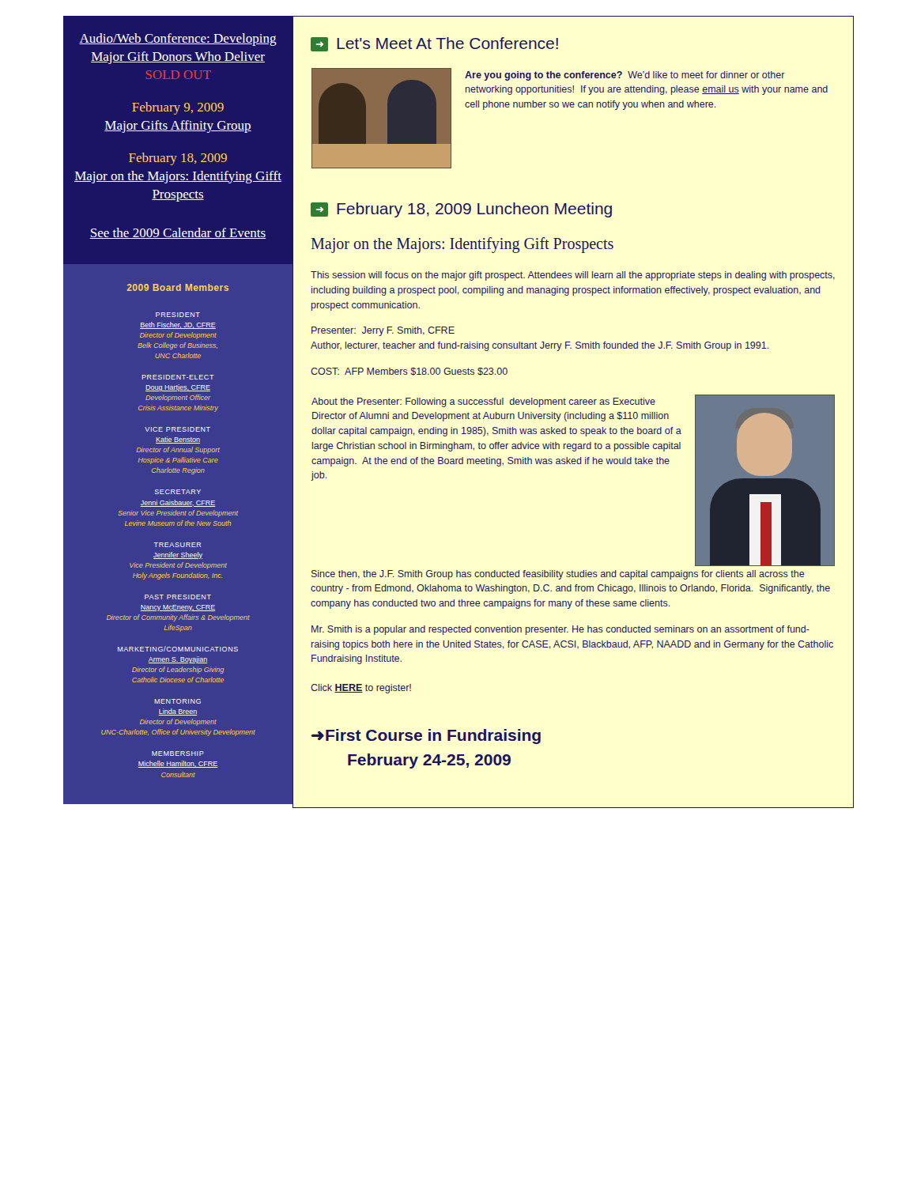| Audio/Web Conference: Developing Major Gift Donors Who Deliver SOLD OUT February 9, 2009 Major Gifts Affinity Group February 18, 2009 Major on the Majors: Identifying Gifft Prospects See the 2009 Calendar of Events 2009 Board Members PRESIDENT Beth Fischer, JD, CFRE Director of Development Belk College of Business, UNC Charlotte PRESIDENT-ELECT Doug Hartjes, CFRE Development Officer Crisis Assistance Ministry VICE PRESIDENT Katie Benston Director of Annual Support Hospice & Palliative Care Charlotte Region SECRETARY Jenni Gaisbauer, CFRE Senior Vice President of Development Levine Museum of the New South TREASURER Jennifer Sheely Vice President of Development Holy Angels Foundation, Inc. PAST PRESIDENT Nancy McEneny, CFRE Director of Community Affairs & Development LifeSpan MARKETING/COMMUNICATIONS Armen S. Boyajian Director of Leadership Giving Catholic Diocese of Charlotte MENTORING Linda Breen Director of Development UNC-Charlotte, Office of University Development MEMBERSHIP Michelle Hamilton, CFRE Consultant | ➜ Let's Meet At The Conference! / / Are you going to the conference? We'd like to meet for dinner or other networking opportunities! If you are attending, please email us with your name and cell phone number so we can notify you when and where. / ➜ February 18, 2009 Luncheon Meeting Major on the Majors: Identifying Gift Prospects This session will focus on the major gift prospect. Attendees will learn all the appropriate steps in dealing with prospects, including building a prospect pool, compiling and managing prospect information effectively, prospect evaluation, and prospect communication. Presenter: Jerry F. Smith, CFRE Author, lecturer, teacher and fund-raising consultant Jerry F. Smith founded the J.F. Smith Group in 1991. COST: AFP Members $18.00 Guests $23.00 / About the Presenter: Following a successful development career as Executive Director of Alumni and Development at Auburn University (including a $110 million dollar capital campaign, ending in 1985), Smith was asked to speak to the board of a large Christian school in Birmingham, to offer advice with regard to a possible capital campaign. At the end of the Board meeting, Smith was asked if he would take the job. / / Since then, the J.F. Smith Group has conducted feasibility studies and capital campaigns for clients all across the country - from Edmond, Oklahoma to Washington, D.C. and from Chicago, Illinois to Orlando, Florida. Significantly, the company has conducted two and three campaigns for many of these same clients. Mr. Smith is a popular and respected convention presenter. He has conducted seminars on an assortment of fund-raising topics both here in the United States, for CASE, ACSI, Blackbaud, AFP, NAADD and in Germany for the Catholic Fundraising Institute. Click HERE to register! ➜ First Course in Fundraising February 24-25, 2009 |